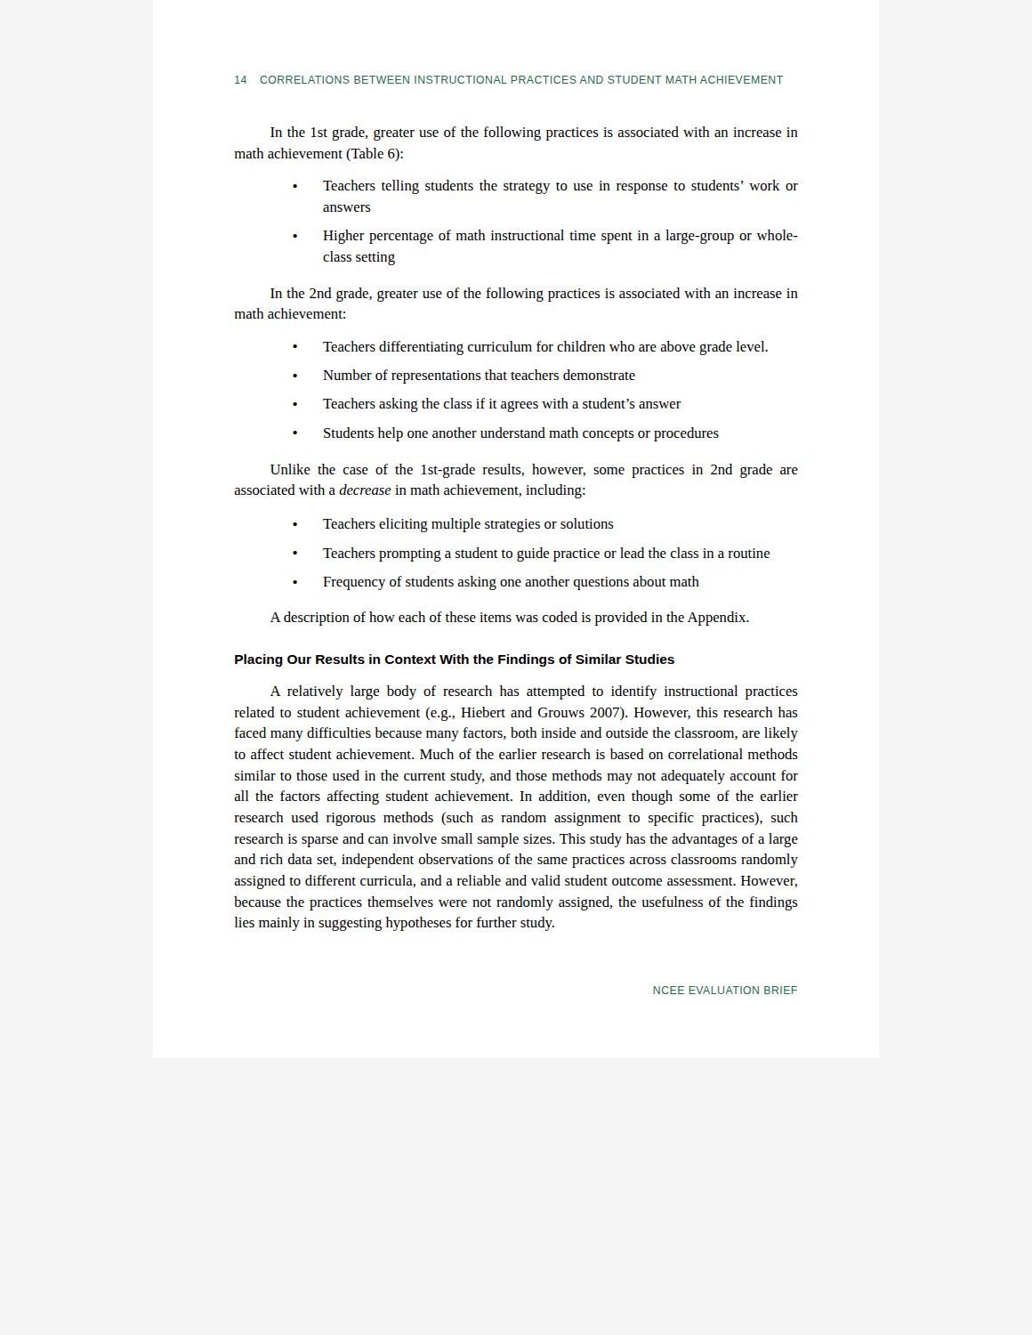14 Correlations Between Instructional Practices and Student Math Achievement
In the 1st grade, greater use of the following practices is associated with an increase in math achievement (Table 6):
Teachers telling students the strategy to use in response to students’ work or answers
Higher percentage of math instructional time spent in a large-group or whole-class setting
In the 2nd grade, greater use of the following practices is associated with an increase in math achievement:
Teachers differentiating curriculum for children who are above grade level.
Number of representations that teachers demonstrate
Teachers asking the class if it agrees with a student’s answer
Students help one another understand math concepts or procedures
Unlike the case of the 1st-grade results, however, some practices in 2nd grade are associated with a decrease in math achievement, including:
Teachers eliciting multiple strategies or solutions
Teachers prompting a student to guide practice or lead the class in a routine
Frequency of students asking one another questions about math
A description of how each of these items was coded is provided in the Appendix.
Placing Our Results in Context With the Findings of Similar Studies
A relatively large body of research has attempted to identify instructional practices related to student achievement (e.g., Hiebert and Grouws 2007). However, this research has faced many difficulties because many factors, both inside and outside the classroom, are likely to affect student achievement. Much of the earlier research is based on correlational methods similar to those used in the current study, and those methods may not adequately account for all the factors affecting student achievement. In addition, even though some of the earlier research used rigorous methods (such as random assignment to specific practices), such research is sparse and can involve small sample sizes. This study has the advantages of a large and rich data set, independent observations of the same practices across classrooms randomly assigned to different curricula, and a reliable and valid student outcome assessment. However, because the practices themselves were not randomly assigned, the usefulness of the findings lies mainly in suggesting hypotheses for further study.
NCEE Evaluation Brief